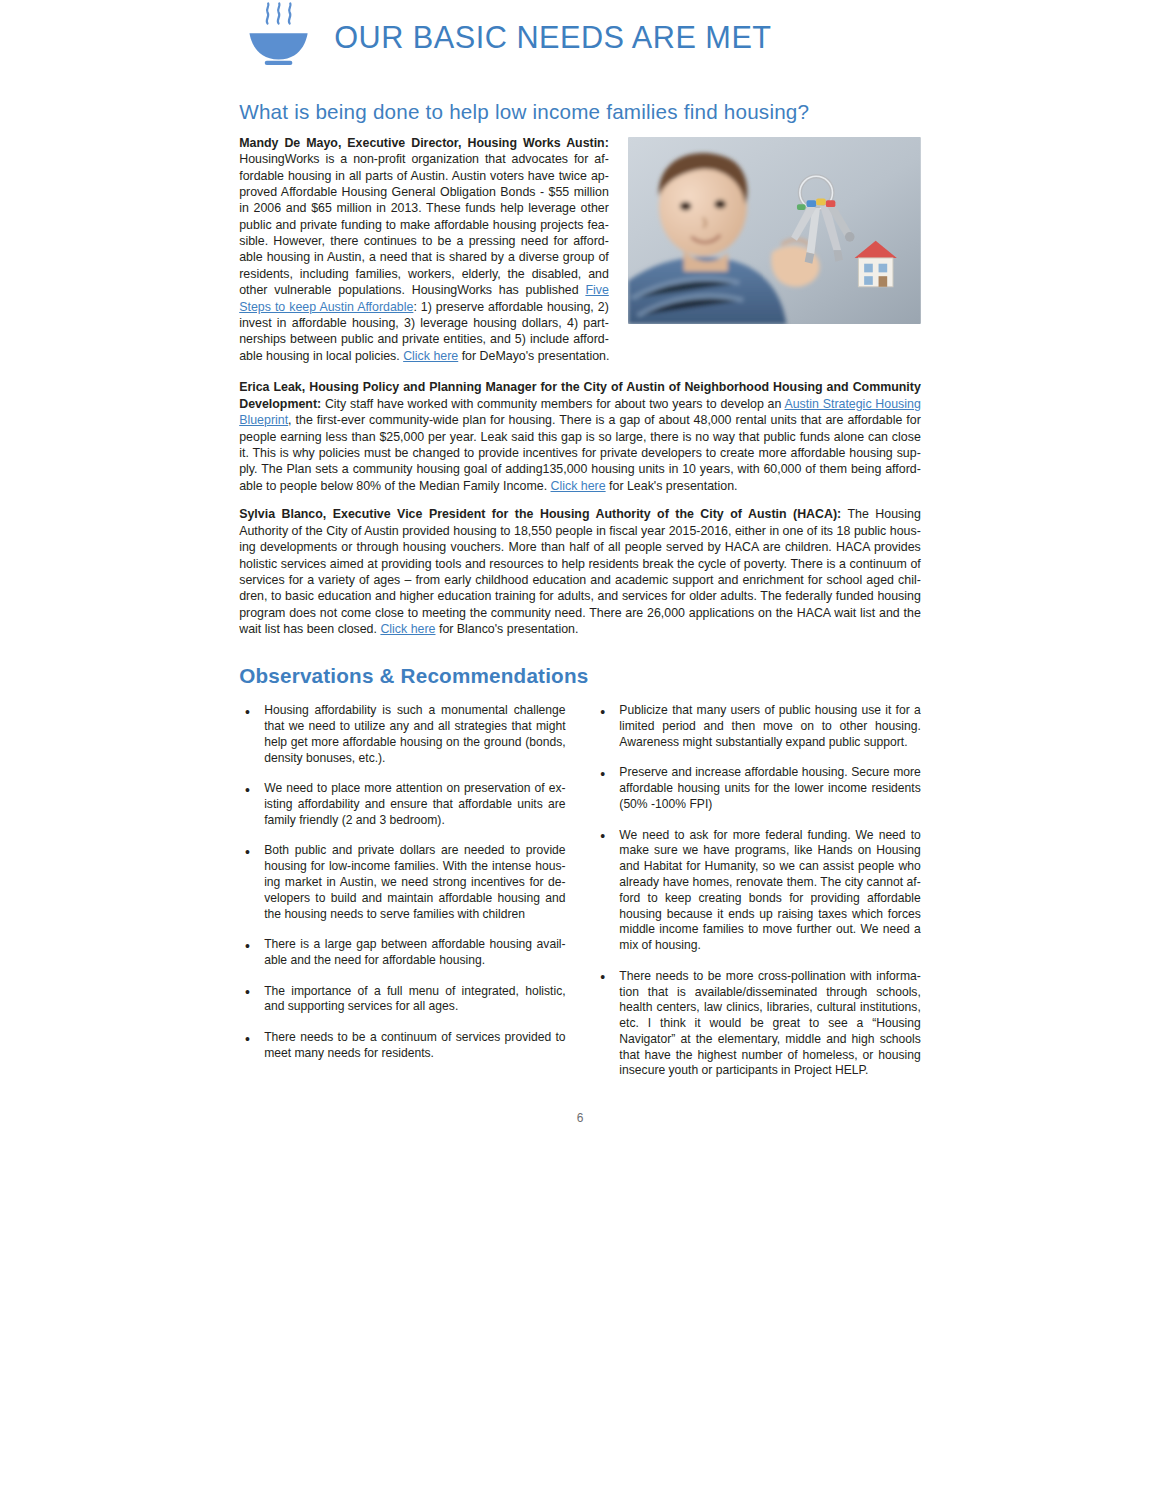OUR BASIC NEEDS ARE MET
What is being done to help low income families find housing?
Mandy De Mayo, Executive Director, Housing Works Austin: HousingWorks is a non-profit organization that advocates for affordable housing in all parts of Austin. Austin voters have twice approved Affordable Housing General Obligation Bonds - $55 million in 2006 and $65 million in 2013. These funds help leverage other public and private funding to make affordable housing projects feasible. However, there continues to be a pressing need for affordable housing in Austin, a need that is shared by a diverse group of residents, including families, workers, elderly, the disabled, and other vulnerable populations. HousingWorks has published Five Steps to keep Austin Affordable: 1) preserve affordable housing, 2) invest in affordable housing, 3) leverage housing dollars, 4) partnerships between public and private entities, and 5) include affordable housing in local policies. Click here for DeMayo's presentation.
Erica Leak, Housing Policy and Planning Manager for the City of Austin of Neighborhood Housing and Community Development: City staff have worked with community members for about two years to develop an Austin Strategic Housing Blueprint, the first-ever community-wide plan for housing. There is a gap of about 48,000 rental units that are affordable for people earning less than $25,000 per year. Leak said this gap is so large, there is no way that public funds alone can close it. This is why policies must be changed to provide incentives for private developers to create more affordable housing supply. The Plan sets a community housing goal of adding135,000 housing units in 10 years, with 60,000 of them being affordable to people below 80% of the Median Family Income. Click here for Leak's presentation.
Sylvia Blanco, Executive Vice President for the Housing Authority of the City of Austin (HACA): The Housing Authority of the City of Austin provided housing to 18,550 people in fiscal year 2015-2016, either in one of its 18 public housing developments or through housing vouchers. More than half of all people served by HACA are children. HACA provides holistic services aimed at providing tools and resources to help residents break the cycle of poverty. There is a continuum of services for a variety of ages – from early childhood education and academic support and enrichment for school aged children, to basic education and higher education training for adults, and services for older adults. The federally funded housing program does not come close to meeting the community need. There are 26,000 applications on the HACA wait list and the wait list has been closed. Click here for Blanco's presentation.
Observations & Recommendations
Housing affordability is such a monumental challenge that we need to utilize any and all strategies that might help get more affordable housing on the ground (bonds, density bonuses, etc.).
We need to place more attention on preservation of existing affordability and ensure that affordable units are family friendly (2 and 3 bedroom).
Both public and private dollars are needed to provide housing for low-income families. With the intense housing market in Austin, we need strong incentives for developers to build and maintain affordable housing and the housing needs to serve families with children
There is a large gap between affordable housing available and the need for affordable housing.
The importance of a full menu of integrated, holistic, and supporting services for all ages.
There needs to be a continuum of services provided to meet many needs for residents.
Publicize that many users of public housing use it for a limited period and then move on to other housing. Awareness might substantially expand public support.
Preserve and increase affordable housing. Secure more affordable housing units for the lower income residents (50% -100% FPI)
We need to ask for more federal funding. We need to make sure we have programs, like Hands on Housing and Habitat for Humanity, so we can assist people who already have homes, renovate them. The city cannot afford to keep creating bonds for providing affordable housing because it ends up raising taxes which forces middle income families to move further out. We need a mix of housing.
There needs to be more cross-pollination with information that is available/disseminated through schools, health centers, law clinics, libraries, cultural institutions, etc. I think it would be great to see a “Housing Navigator” at the elementary, middle and high schools that have the highest number of homeless, or housing insecure youth or participants in Project HELP.
6